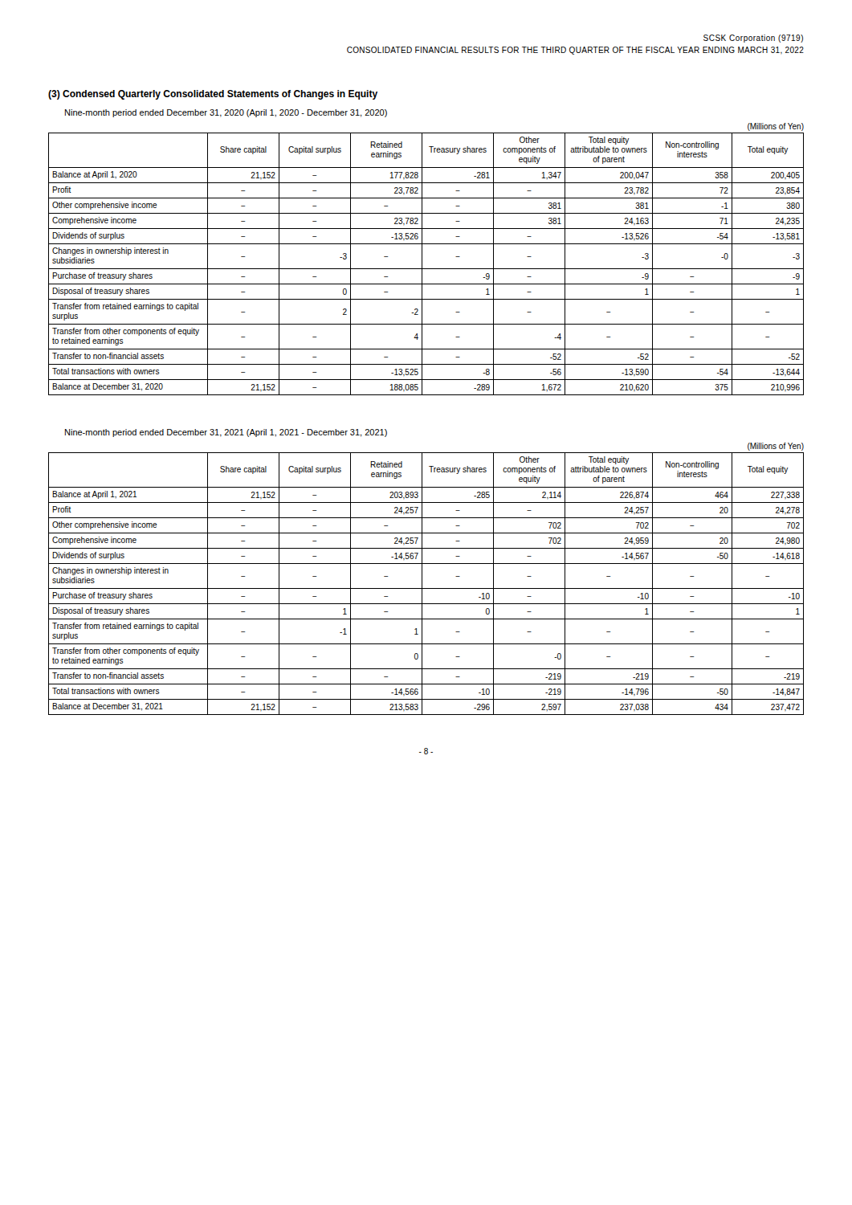SCSK Corporation (9719)
CONSOLIDATED FINANCIAL RESULTS FOR THE THIRD QUARTER OF THE FISCAL YEAR ENDING MARCH 31, 2022
(3) Condensed Quarterly Consolidated Statements of Changes in Equity
Nine-month period ended December 31, 2020 (April 1, 2020 - December 31, 2020)
(Millions of Yen)
| | Share capital | Capital surplus | Retained earnings | Treasury shares | Other components of equity | Total equity attributable to owners of parent | Non-controlling interests | Total equity |
| --- | --- | --- | --- | --- | --- | --- | --- | --- |
| Balance at April 1, 2020 | 21,152 | − | 177,828 | -281 | 1,347 | 200,047 | 358 | 200,405 |
| Profit | − | − | 23,782 | − | − | 23,782 | 72 | 23,854 |
| Other comprehensive income | − | − | − | − | 381 | 381 | -1 | 380 |
| Comprehensive income | − | − | 23,782 | − | 381 | 24,163 | 71 | 24,235 |
| Dividends of surplus | − | − | -13,526 | − | − | -13,526 | -54 | -13,581 |
| Changes in ownership interest in subsidiaries | − | -3 | − | − | − | -3 | -0 | -3 |
| Purchase of treasury shares | − | − | − | -9 | − | -9 | − | -9 |
| Disposal of treasury shares | − | 0 | − | 1 | − | 1 | − | 1 |
| Transfer from retained earnings to capital surplus | − | 2 | -2 | − | − | − | − | − |
| Transfer from other components of equity to retained earnings | − | − | 4 | − | -4 | − | − | − |
| Transfer to non-financial assets | − | − | − | − | -52 | -52 | − | -52 |
| Total transactions with owners | − | − | -13,525 | -8 | -56 | -13,590 | -54 | -13,644 |
| Balance at December 31, 2020 | 21,152 | − | 188,085 | -289 | 1,672 | 210,620 | 375 | 210,996 |
Nine-month period ended December 31, 2021 (April 1, 2021 - December 31, 2021)
(Millions of Yen)
| | Share capital | Capital surplus | Retained earnings | Treasury shares | Other components of equity | Total equity attributable to owners of parent | Non-controlling interests | Total equity |
| --- | --- | --- | --- | --- | --- | --- | --- | --- |
| Balance at April 1, 2021 | 21,152 | − | 203,893 | -285 | 2,114 | 226,874 | 464 | 227,338 |
| Profit | − | − | 24,257 | − | − | 24,257 | 20 | 24,278 |
| Other comprehensive income | − | − | − | − | 702 | 702 | − | 702 |
| Comprehensive income | − | − | 24,257 | − | 702 | 24,959 | 20 | 24,980 |
| Dividends of surplus | − | − | -14,567 | − | − | -14,567 | -50 | -14,618 |
| Changes in ownership interest in subsidiaries | − | − | − | − | − | − | − | − |
| Purchase of treasury shares | − | − | − | -10 | − | -10 | − | -10 |
| Disposal of treasury shares | − | 1 | − | 0 | − | 1 | − | 1 |
| Transfer from retained earnings to capital surplus | − | -1 | 1 | − | − | − | − | − |
| Transfer from other components of equity to retained earnings | − | − | 0 | − | -0 | − | − | − |
| Transfer to non-financial assets | − | − | − | − | -219 | -219 | − | -219 |
| Total transactions with owners | − | − | -14,566 | -10 | -219 | -14,796 | -50 | -14,847 |
| Balance at December 31, 2021 | 21,152 | − | 213,583 | -296 | 2,597 | 237,038 | 434 | 237,472 |
- 8 -